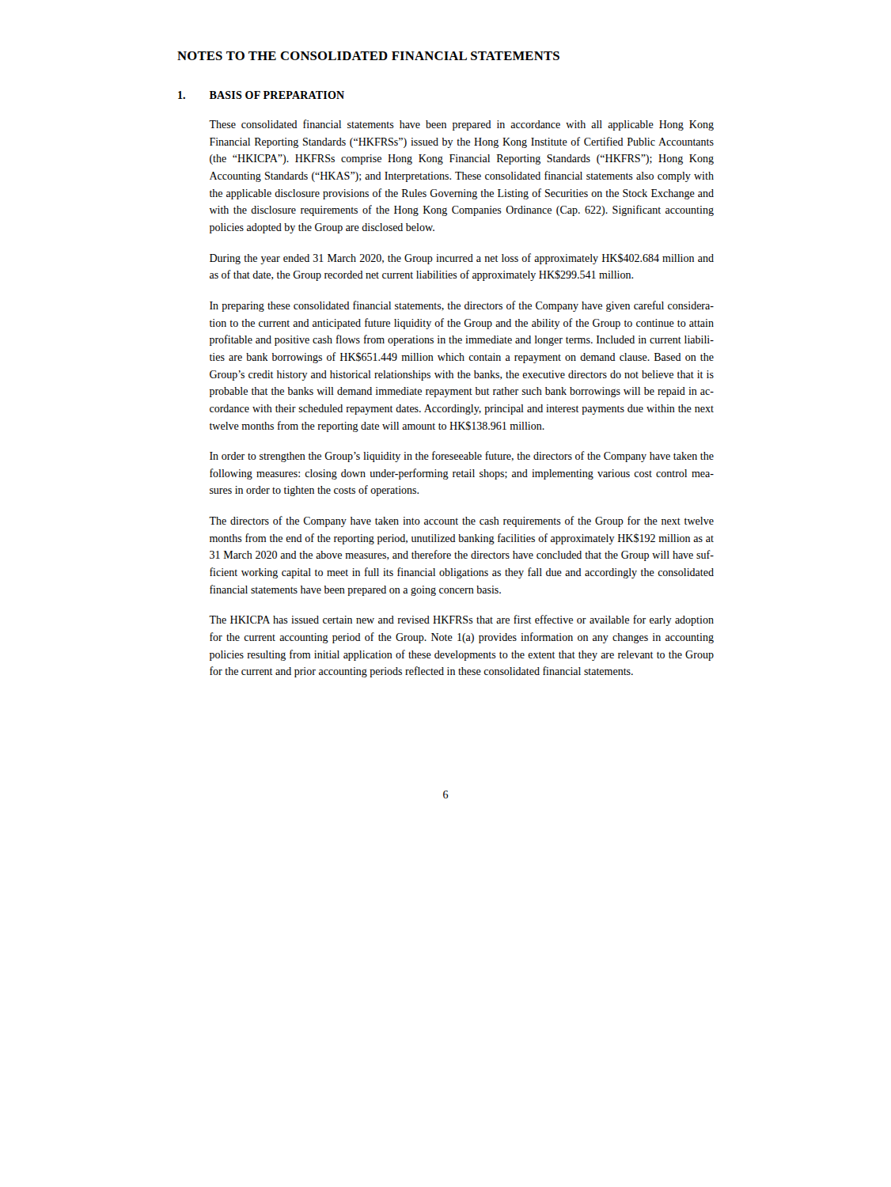NOTES TO THE CONSOLIDATED FINANCIAL STATEMENTS
1.
BASIS OF PREPARATION
These consolidated financial statements have been prepared in accordance with all applicable Hong Kong Financial Reporting Standards (“HKFRSs”) issued by the Hong Kong Institute of Certified Public Accountants (the “HKICPA”). HKFRSs comprise Hong Kong Financial Reporting Standards (“HKFRS”); Hong Kong Accounting Standards (“HKAS”); and Interpretations. These consolidated financial statements also comply with the applicable disclosure provisions of the Rules Governing the Listing of Securities on the Stock Exchange and with the disclosure requirements of the Hong Kong Companies Ordinance (Cap. 622). Significant accounting policies adopted by the Group are disclosed below.
During the year ended 31 March 2020, the Group incurred a net loss of approximately HK$402.684 million and as of that date, the Group recorded net current liabilities of approximately HK$299.541 million.
In preparing these consolidated financial statements, the directors of the Company have given careful consideration to the current and anticipated future liquidity of the Group and the ability of the Group to continue to attain profitable and positive cash flows from operations in the immediate and longer terms. Included in current liabilities are bank borrowings of HK$651.449 million which contain a repayment on demand clause. Based on the Group’s credit history and historical relationships with the banks, the executive directors do not believe that it is probable that the banks will demand immediate repayment but rather such bank borrowings will be repaid in accordance with their scheduled repayment dates. Accordingly, principal and interest payments due within the next twelve months from the reporting date will amount to HK$138.961 million.
In order to strengthen the Group’s liquidity in the foreseeable future, the directors of the Company have taken the following measures: closing down under-performing retail shops; and implementing various cost control measures in order to tighten the costs of operations.
The directors of the Company have taken into account the cash requirements of the Group for the next twelve months from the end of the reporting period, unutilized banking facilities of approximately HK$192 million as at 31 March 2020 and the above measures, and therefore the directors have concluded that the Group will have sufficient working capital to meet in full its financial obligations as they fall due and accordingly the consolidated financial statements have been prepared on a going concern basis.
The HKICPA has issued certain new and revised HKFRSs that are first effective or available for early adoption for the current accounting period of the Group. Note 1(a) provides information on any changes in accounting policies resulting from initial application of these developments to the extent that they are relevant to the Group for the current and prior accounting periods reflected in these consolidated financial statements.
6